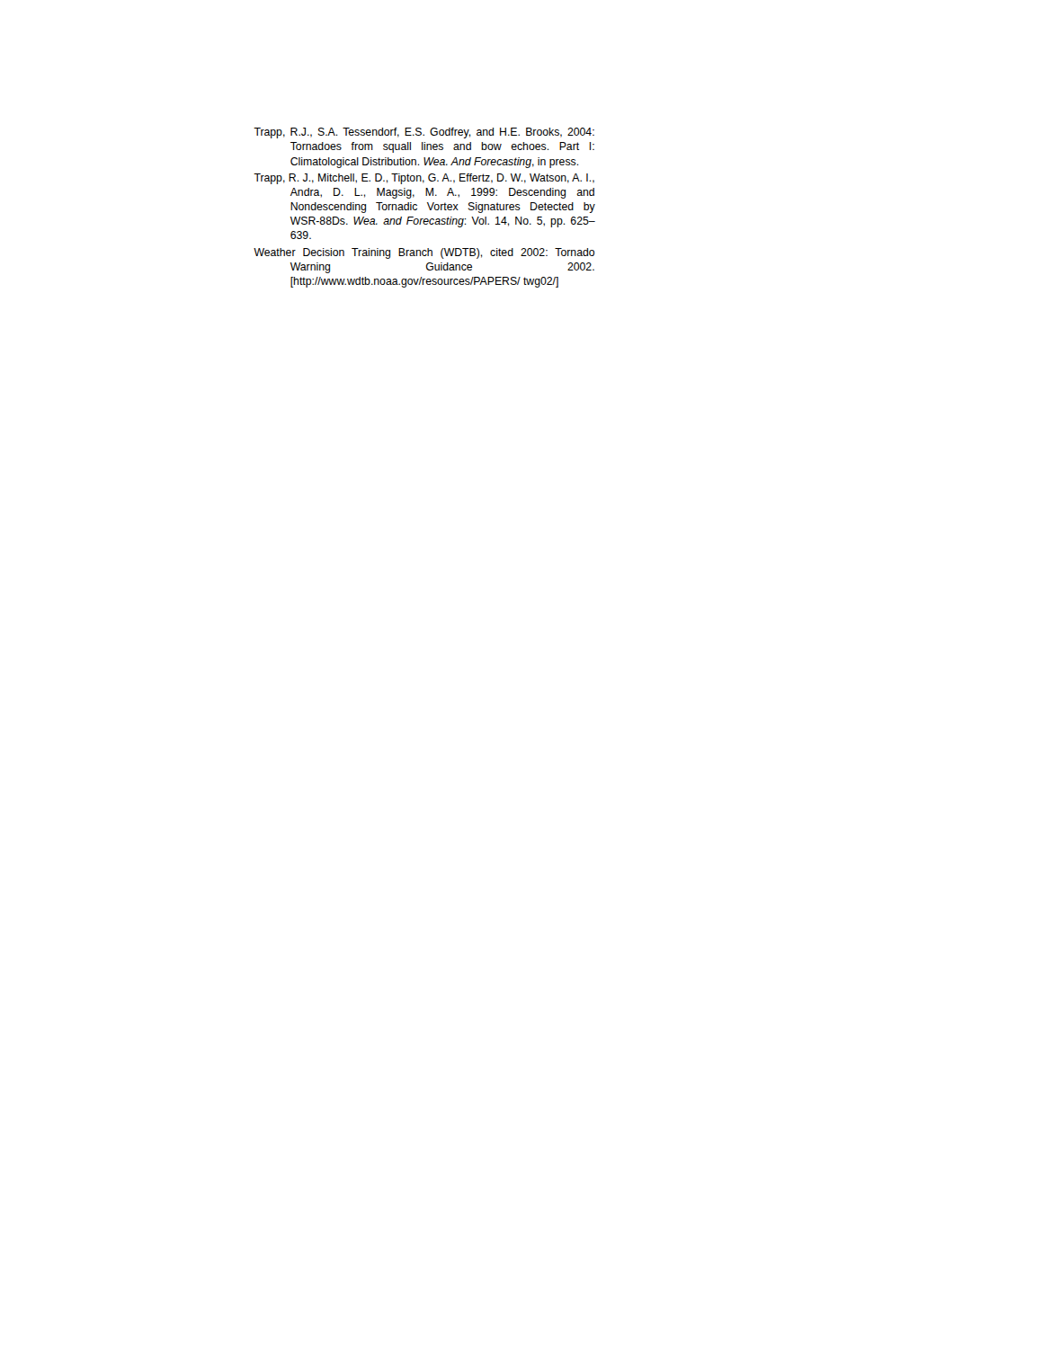Trapp, R.J., S.A. Tessendorf, E.S. Godfrey, and H.E. Brooks, 2004: Tornadoes from squall lines and bow echoes. Part I: Climatological Distribution. Wea. And Forecasting, in press.
Trapp, R. J., Mitchell, E. D., Tipton, G. A., Effertz, D. W., Watson, A. I., Andra, D. L., Magsig, M. A., 1999: Descending and Nondescending Tornadic Vortex Signatures Detected by WSR-88Ds. Wea. and Forecasting: Vol. 14, No. 5, pp. 625–639.
Weather Decision Training Branch (WDTB), cited 2002: Tornado Warning Guidance 2002. [http://www.wdtb.noaa.gov/resources/PAPERS/ twg02/]